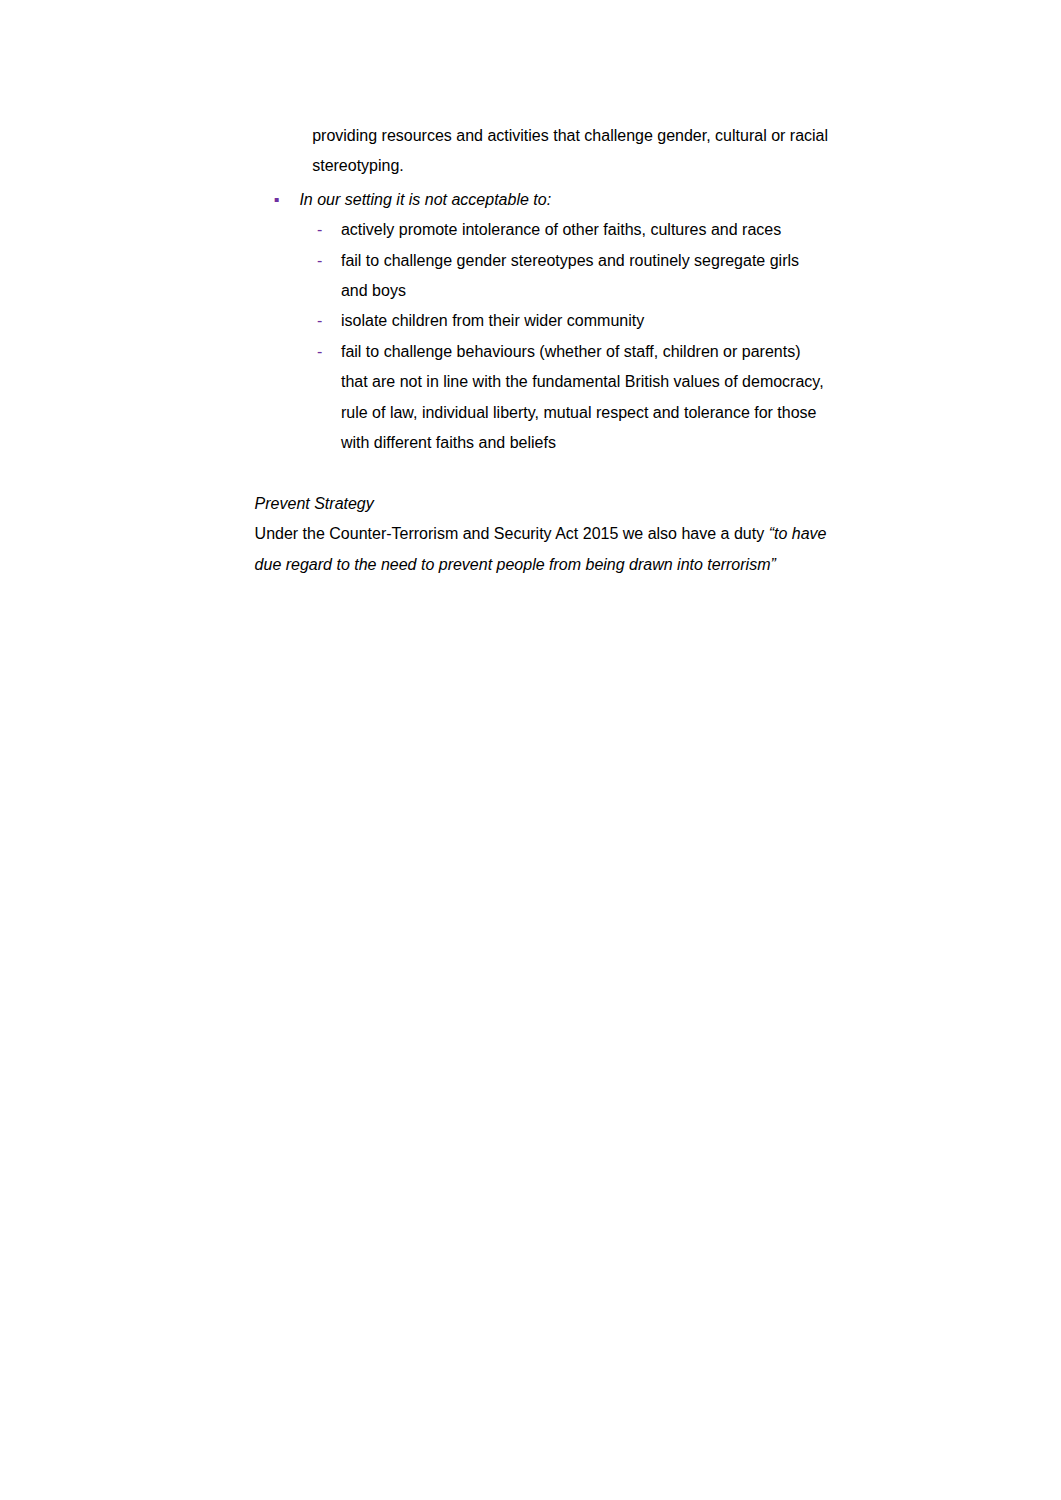providing resources and activities that challenge gender, cultural or racial stereotyping.
In our setting it is not acceptable to:
actively promote intolerance of other faiths, cultures and races
fail to challenge gender stereotypes and routinely segregate girls and boys
isolate children from their wider community
fail to challenge behaviours (whether of staff, children or parents) that are not in line with the fundamental British values of democracy, rule of law, individual liberty, mutual respect and tolerance for those with different faiths and beliefs
Prevent Strategy
Under the Counter-Terrorism and Security Act 2015 we also have a duty “to have due regard to the need to prevent people from being drawn into terrorism”